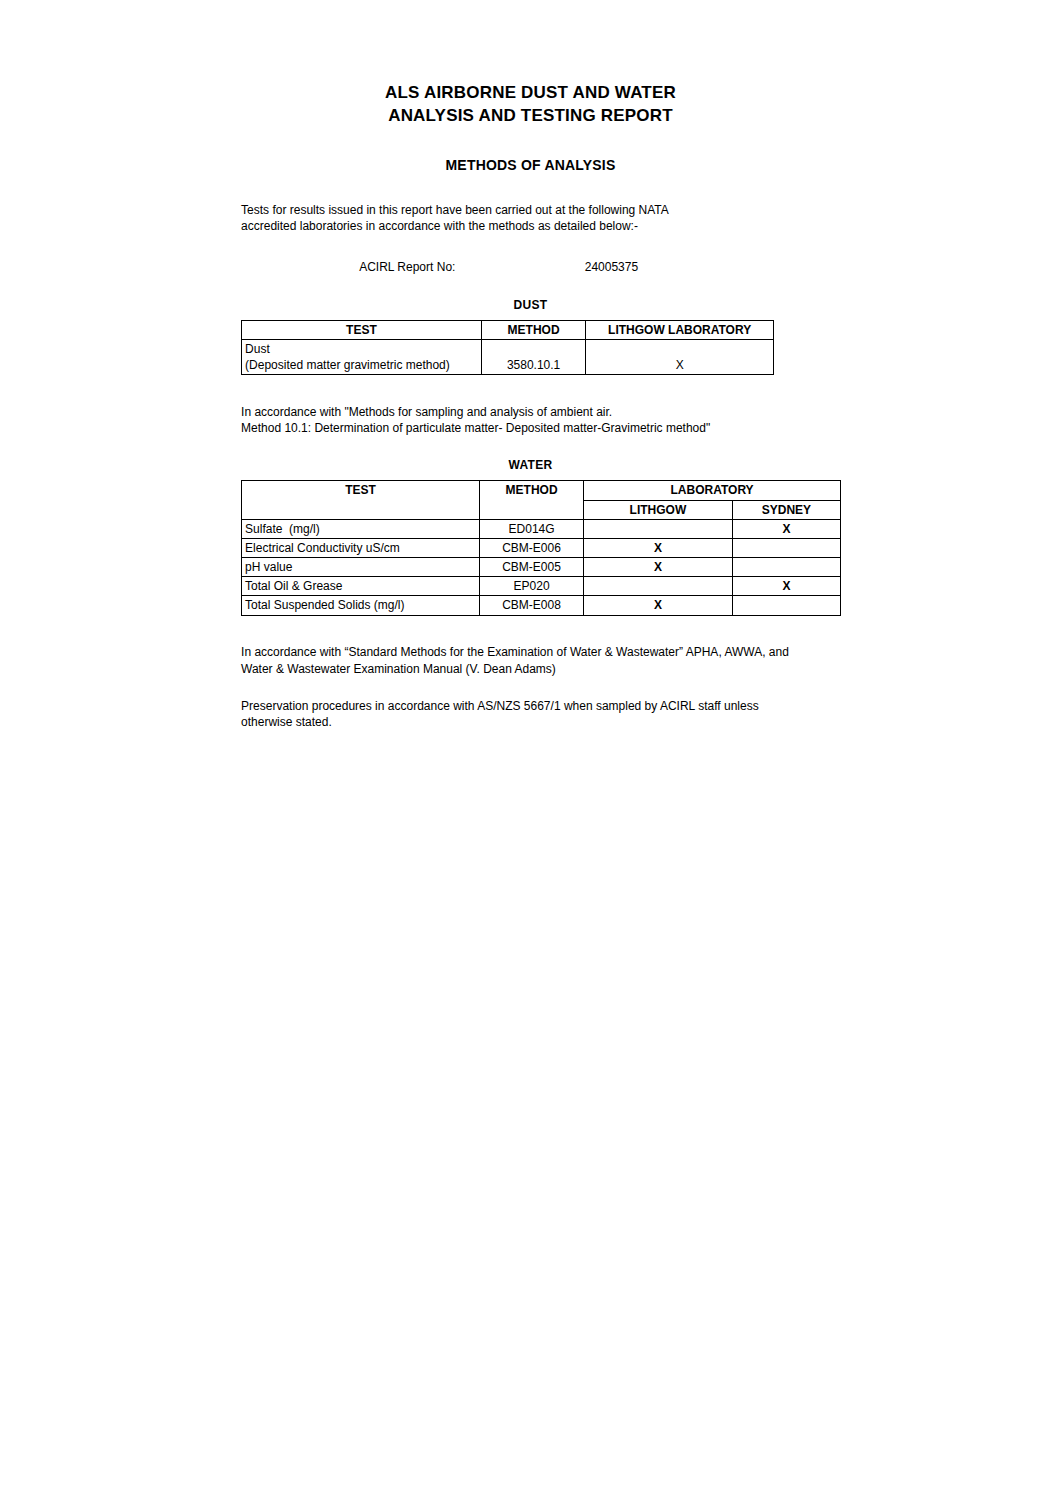ALS AIRBORNE DUST AND WATER
ANALYSIS AND TESTING REPORT
METHODS OF ANALYSIS
Tests for results issued in this report have been carried out at the following NATA
accredited laboratories in accordance with the methods as detailed below:-
ACIRL Report No: 24005375
DUST
| TEST | METHOD | LITHGOW LABORATORY |
| --- | --- | --- |
| Dust (Deposited matter gravimetric method) | 3580.10.1 | X |
In accordance with "Methods for sampling and analysis of ambient air.
Method 10.1: Determination of particulate matter- Deposited matter-Gravimetric method"
WATER
| TEST | METHOD | LABORATORY |
| --- | --- | --- |
| LITHGOW | SYDNEY |
| Sulfate (mg/l) | ED014G | | X |
| Electrical Conductivity uS/cm | CBM-E006 | X | |
| pH value | CBM-E005 | X | |
| Total Oil & Grease | EP020 | | X |
| Total Suspended Solids (mg/l) | CBM-E008 | X | |
In accordance with “Standard Methods for the Examination of Water & Wastewater” APHA, AWWA, and
Water & Wastewater Examination Manual (V. Dean Adams)
Preservation procedures in accordance with AS/NZS 5667/1 when sampled by ACIRL staff unless
otherwise stated.